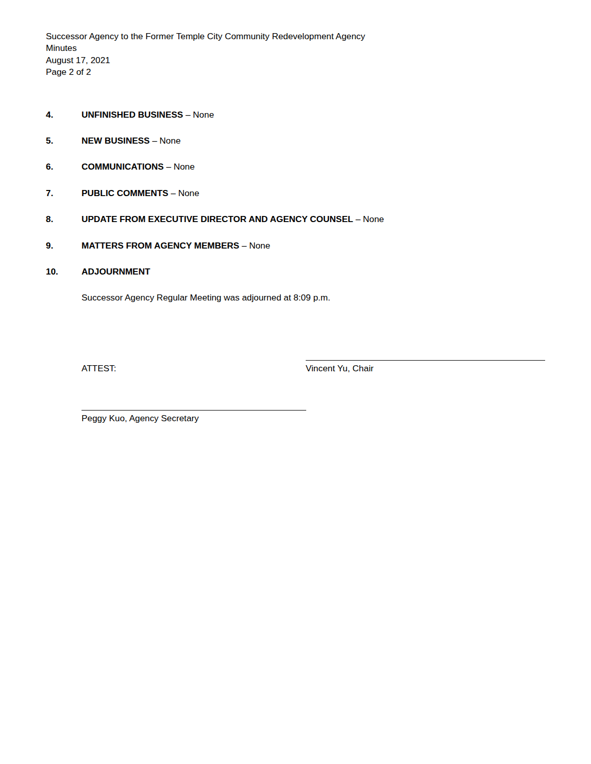Successor Agency to the Former Temple City Community Redevelopment Agency
Minutes
August 17, 2021
Page 2 of 2
4. UNFINISHED BUSINESS – None
5. NEW BUSINESS – None
6. COMMUNICATIONS – None
7. PUBLIC COMMENTS – None
8. UPDATE FROM EXECUTIVE DIRECTOR AND AGENCY COUNSEL – None
9. MATTERS FROM AGENCY MEMBERS – None
10. ADJOURNMENT
Successor Agency Regular Meeting was adjourned at 8:09 p.m.
ATTEST:
Vincent Yu, Chair
Peggy Kuo, Agency Secretary